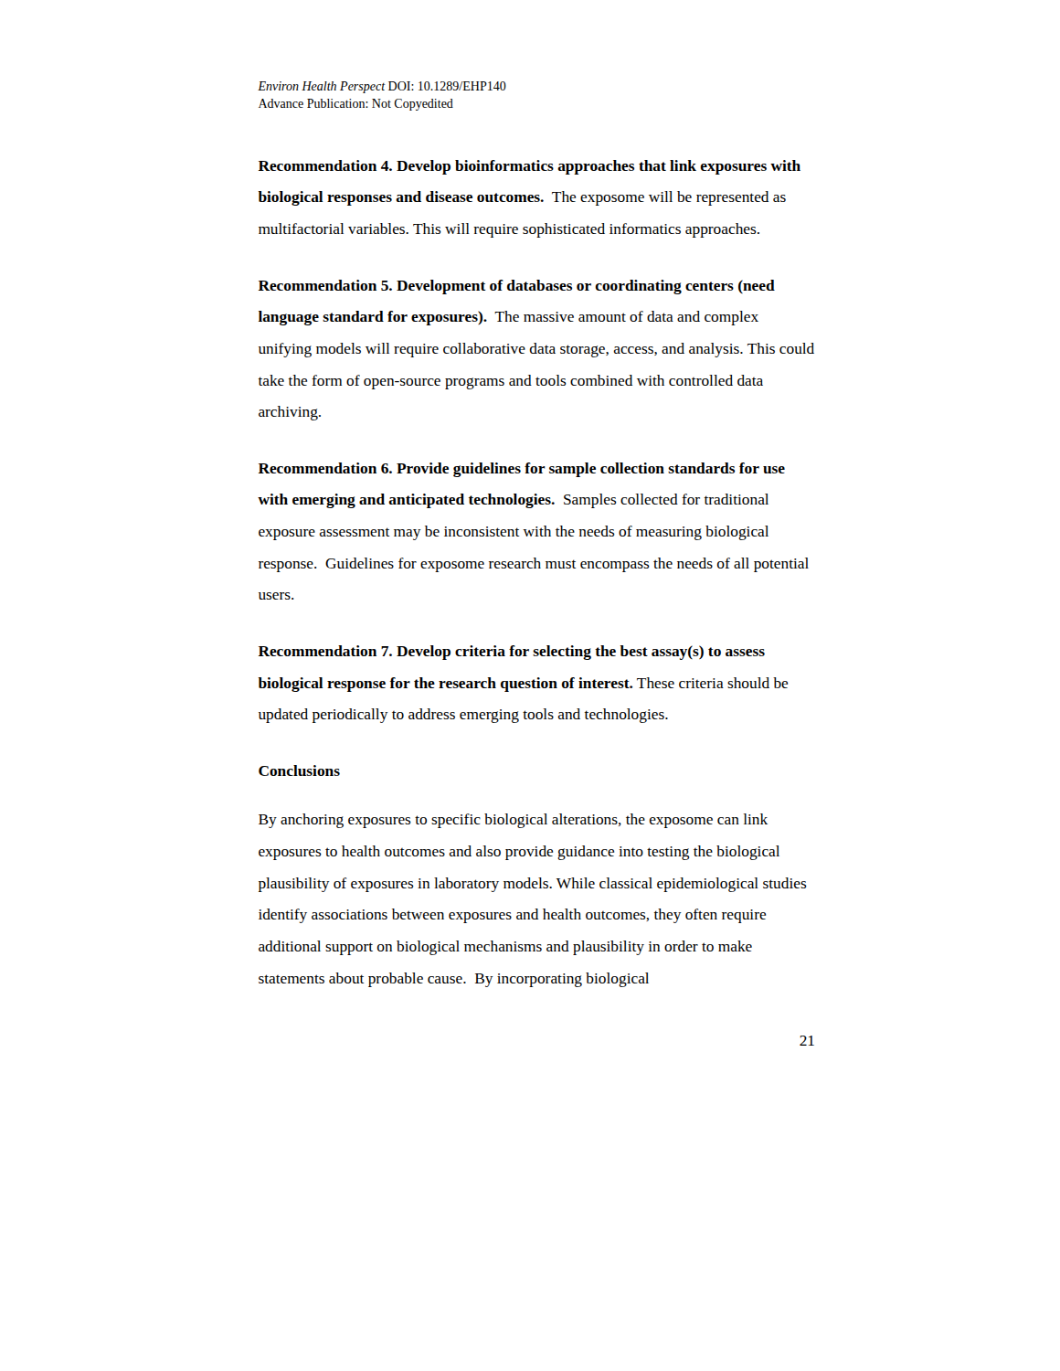Environ Health Perspect DOI: 10.1289/EHP140
Advance Publication: Not Copyedited
Recommendation 4. Develop bioinformatics approaches that link exposures with biological responses and disease outcomes. The exposome will be represented as multifactorial variables. This will require sophisticated informatics approaches.
Recommendation 5. Development of databases or coordinating centers (need language standard for exposures). The massive amount of data and complex unifying models will require collaborative data storage, access, and analysis. This could take the form of open-source programs and tools combined with controlled data archiving.
Recommendation 6. Provide guidelines for sample collection standards for use with emerging and anticipated technologies. Samples collected for traditional exposure assessment may be inconsistent with the needs of measuring biological response. Guidelines for exposome research must encompass the needs of all potential users.
Recommendation 7. Develop criteria for selecting the best assay(s) to assess biological response for the research question of interest. These criteria should be updated periodically to address emerging tools and technologies.
Conclusions
By anchoring exposures to specific biological alterations, the exposome can link exposures to health outcomes and also provide guidance into testing the biological plausibility of exposures in laboratory models. While classical epidemiological studies identify associations between exposures and health outcomes, they often require additional support on biological mechanisms and plausibility in order to make statements about probable cause. By incorporating biological
21